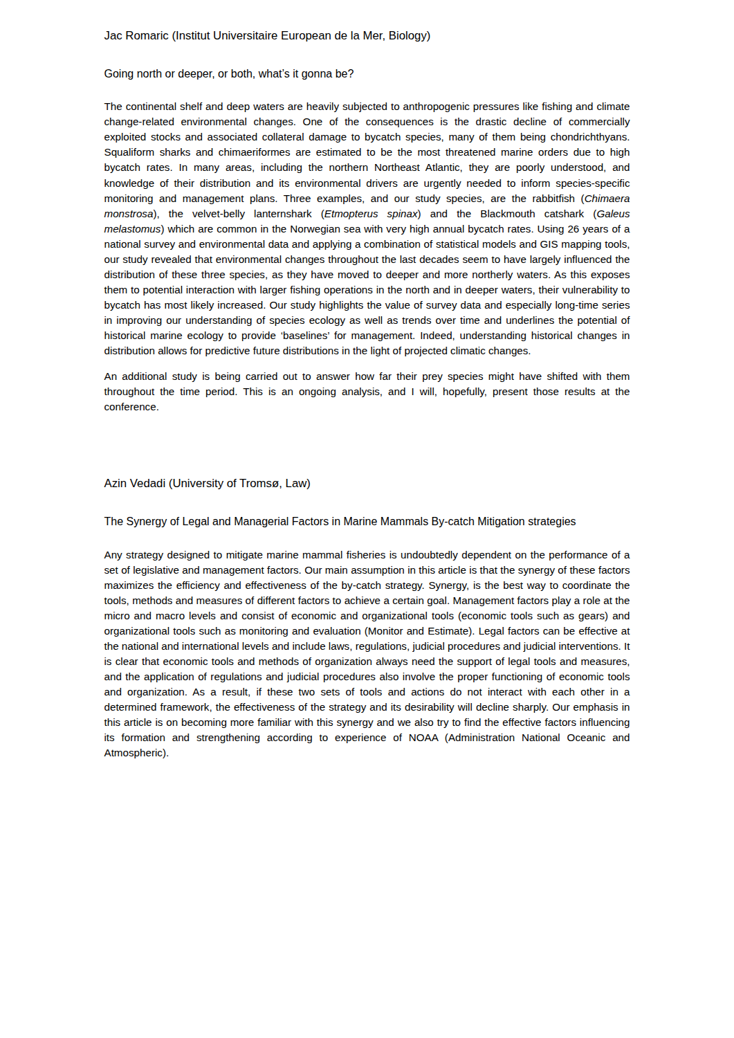Jac Romaric (Institut Universitaire European de la Mer, Biology)
Going north or deeper, or both, what’s it gonna be?
The continental shelf and deep waters are heavily subjected to anthropogenic pressures like fishing and climate change-related environmental changes. One of the consequences is the drastic decline of commercially exploited stocks and associated collateral damage to bycatch species, many of them being chondrichthyans. Squaliform sharks and chimaeriformes are estimated to be the most threatened marine orders due to high bycatch rates. In many areas, including the northern Northeast Atlantic, they are poorly understood, and knowledge of their distribution and its environmental drivers are urgently needed to inform species-specific monitoring and management plans. Three examples, and our study species, are the rabbitfish (Chimaera monstrosa), the velvet-belly lanternshark (Etmopterus spinax) and the Blackmouth catshark (Galeus melastomus) which are common in the Norwegian sea with very high annual bycatch rates. Using 26 years of a national survey and environmental data and applying a combination of statistical models and GIS mapping tools, our study revealed that environmental changes throughout the last decades seem to have largely influenced the distribution of these three species, as they have moved to deeper and more northerly waters. As this exposes them to potential interaction with larger fishing operations in the north and in deeper waters, their vulnerability to bycatch has most likely increased. Our study highlights the value of survey data and especially long-time series in improving our understanding of species ecology as well as trends over time and underlines the potential of historical marine ecology to provide ‘baselines’ for management. Indeed, understanding historical changes in distribution allows for predictive future distributions in the light of projected climatic changes.
An additional study is being carried out to answer how far their prey species might have shifted with them throughout the time period. This is an ongoing analysis, and I will, hopefully, present those results at the conference.
Azin Vedadi (University of Tromsø, Law)
The Synergy of Legal and Managerial Factors in Marine Mammals By-catch Mitigation strategies
Any strategy designed to mitigate marine mammal fisheries is undoubtedly dependent on the performance of a set of legislative and management factors. Our main assumption in this article is that the synergy of these factors maximizes the efficiency and effectiveness of the by-catch strategy. Synergy, is the best way to coordinate the tools, methods and measures of different factors to achieve a certain goal. Management factors play a role at the micro and macro levels and consist of economic and organizational tools (economic tools such as gears) and organizational tools such as monitoring and evaluation (Monitor and Estimate). Legal factors can be effective at the national and international levels and include laws, regulations, judicial procedures and judicial interventions. It is clear that economic tools and methods of organization always need the support of legal tools and measures, and the application of regulations and judicial procedures also involve the proper functioning of economic tools and organization. As a result, if these two sets of tools and actions do not interact with each other in a determined framework, the effectiveness of the strategy and its desirability will decline sharply. Our emphasis in this article is on becoming more familiar with this synergy and we also try to find the effective factors influencing its formation and strengthening according to experience of NOAA (Administration National Oceanic and Atmospheric).